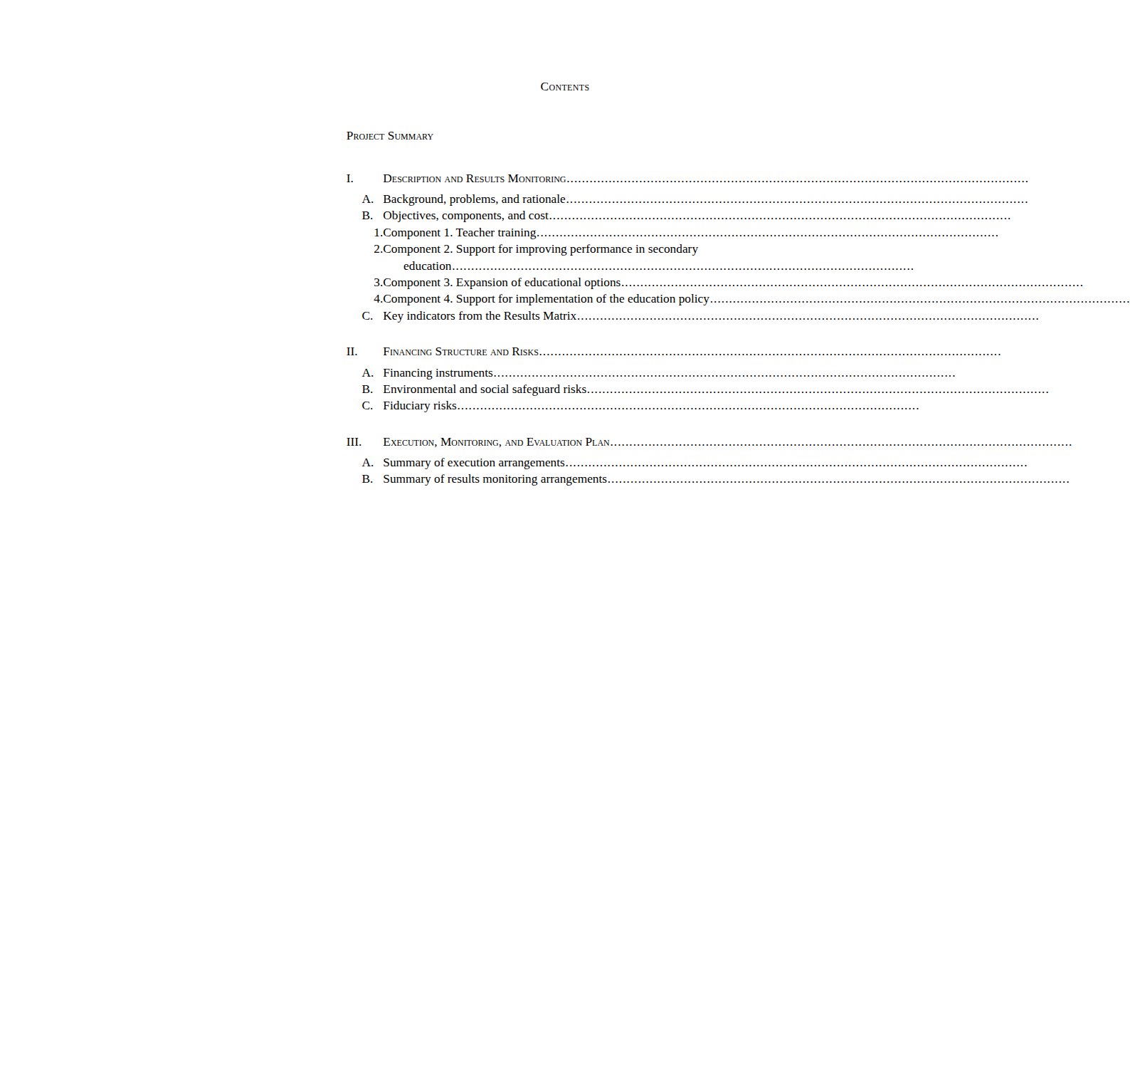Contents
Project Summary
| I. | | | Description and Results Monitoring ......................................................................................................................... 1 |
| | A. | | Background, problems, and rationale ......................................................................................................................... 1 |
| | B. | | Objectives, components, and cost ......................................................................................................................... 6 |
| | | 1. | Component 1. Teacher training ......................................................................................................................... 6 |
| | | 2. | Component 2. Support for improving performance in secondary education ......................................................................................................................... 7 |
| | | 3. | Component 3. Expansion of educational options ......................................................................................................................... 8 |
| | | 4. | Component 4. Support for implementation of the education policy ......................................................................................................................... 9 |
| | C. | | Key indicators from the Results Matrix ......................................................................................................................... 10 |
| II. | | | Financing Structure and Risks ......................................................................................................................... 10 |
| | A. | | Financing instruments ......................................................................................................................... 10 |
| | B. | | Environmental and social safeguard risks ......................................................................................................................... 11 |
| | C. | | Fiduciary risks ......................................................................................................................... 12 |
| III. | | | Execution, Monitoring, and Evaluation Plan ......................................................................................................................... 12 |
| | A. | | Summary of execution arrangements ......................................................................................................................... 12 |
| | B. | | Summary of results monitoring arrangements ......................................................................................................................... 13 |